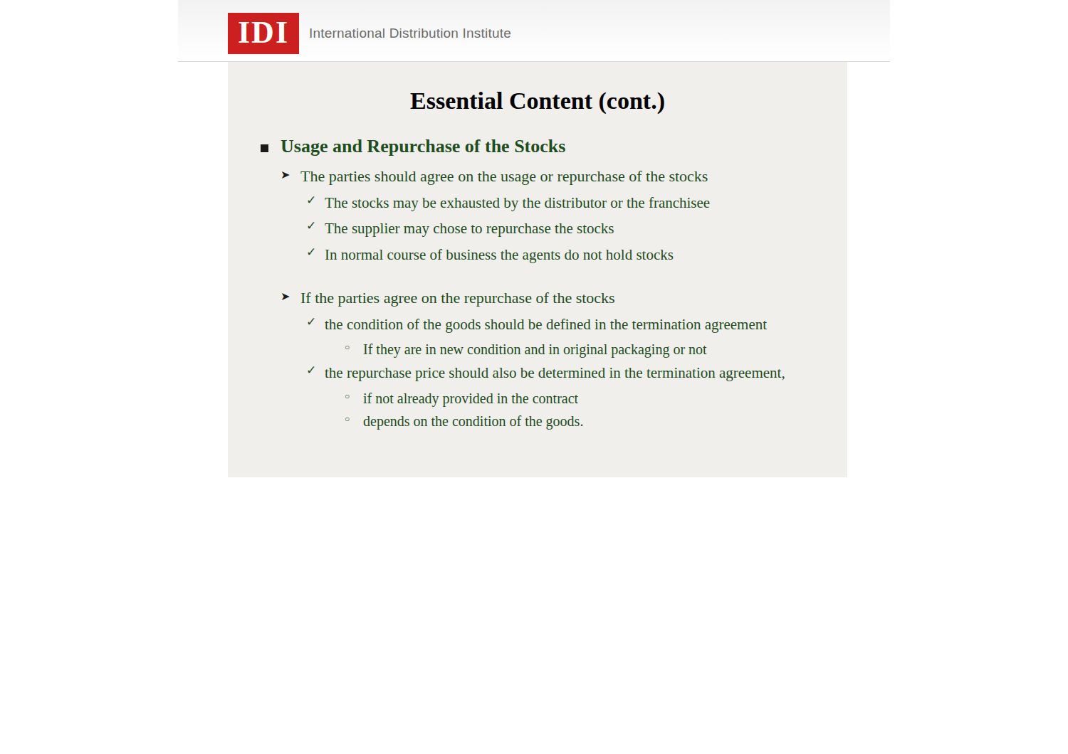IDI International Distribution Institute
Essential Content (cont.)
Usage and Repurchase of the Stocks
The parties should agree on the usage or repurchase of the stocks
The stocks may be exhausted by the distributor or the franchisee
The supplier may chose to repurchase the stocks
In normal course of business the agents do not hold stocks
If the parties agree on the repurchase of the stocks
the condition of the goods should be defined in the termination agreement
If they are in new condition and in original packaging or not
the repurchase price should also be determined in the termination agreement,
if not already provided in the contract
depends on the condition of the goods.